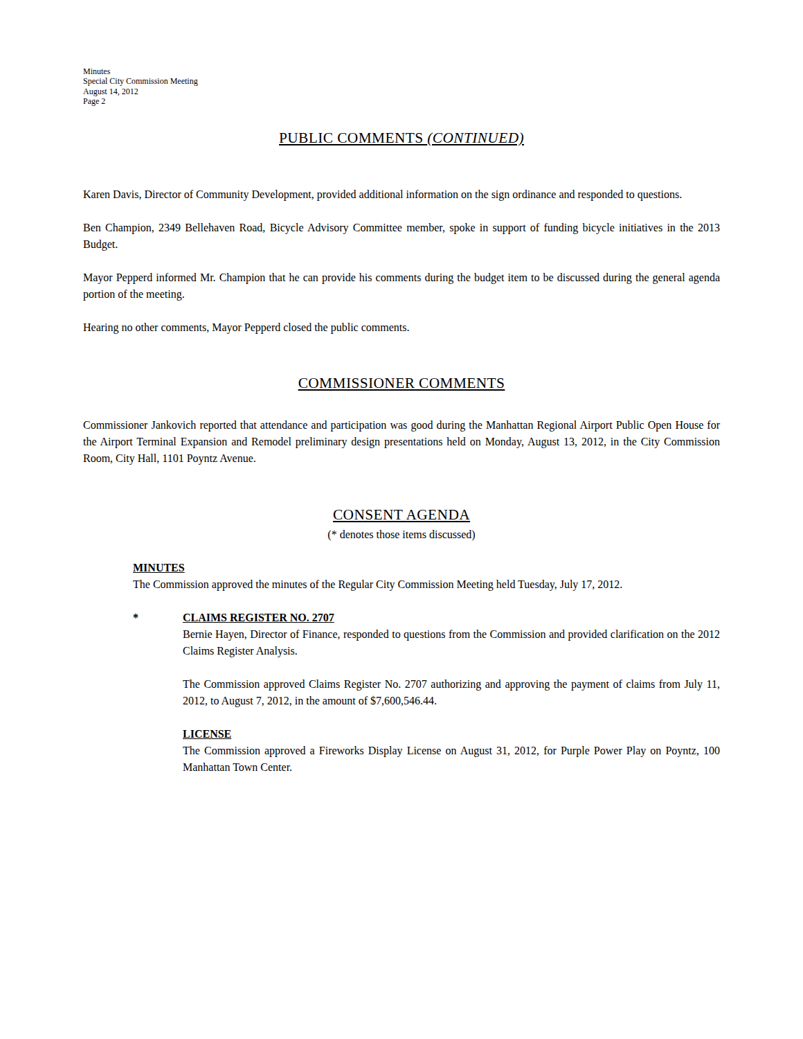Minutes
Special City Commission Meeting
August 14, 2012
Page 2
PUBLIC COMMENTS (CONTINUED)
Karen Davis, Director of Community Development, provided additional information on the sign ordinance and responded to questions.
Ben Champion, 2349 Bellehaven Road, Bicycle Advisory Committee member, spoke in support of funding bicycle initiatives in the 2013 Budget.
Mayor Pepperd informed Mr. Champion that he can provide his comments during the budget item to be discussed during the general agenda portion of the meeting.
Hearing no other comments, Mayor Pepperd closed the public comments.
COMMISSIONER COMMENTS
Commissioner Jankovich reported that attendance and participation was good during the Manhattan Regional Airport Public Open House for the Airport Terminal Expansion and Remodel preliminary design presentations held on Monday, August 13, 2012, in the City Commission Room, City Hall, 1101 Poyntz Avenue.
CONSENT AGENDA
(* denotes those items discussed)
MINUTES
The Commission approved the minutes of the Regular City Commission Meeting held Tuesday, July 17, 2012.
*
CLAIMS REGISTER NO. 2707
Bernie Hayen, Director of Finance, responded to questions from the Commission and provided clarification on the 2012 Claims Register Analysis.
The Commission approved Claims Register No. 2707 authorizing and approving the payment of claims from July 11, 2012, to August 7, 2012, in the amount of $7,600,546.44.
LICENSE
The Commission approved a Fireworks Display License on August 31, 2012, for Purple Power Play on Poyntz, 100 Manhattan Town Center.